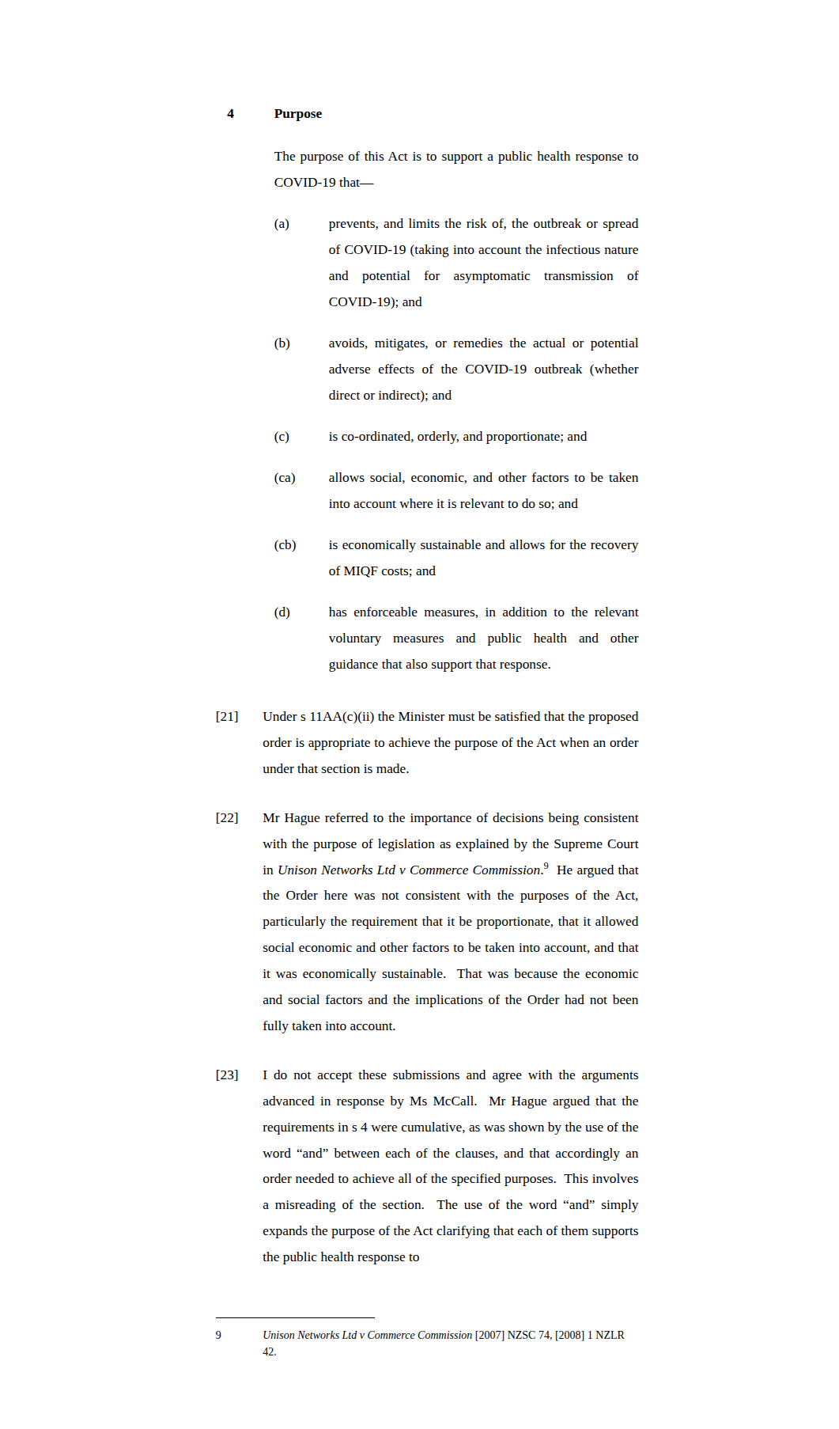4 Purpose
The purpose of this Act is to support a public health response to COVID-19 that—
(a)
prevents, and limits the risk of, the outbreak or spread of COVID-19 (taking into account the infectious nature and potential for asymptomatic transmission of COVID-19); and
(b)
avoids, mitigates, or remedies the actual or potential adverse effects of the COVID-19 outbreak (whether direct or indirect); and
(c)
is co-ordinated, orderly, and proportionate; and
(ca)
allows social, economic, and other factors to be taken into account where it is relevant to do so; and
(cb)
is economically sustainable and allows for the recovery of MIQF costs; and
(d)
has enforceable measures, in addition to the relevant voluntary measures and public health and other guidance that also support that response.
[21]
Under s 11AA(c)(ii) the Minister must be satisfied that the proposed order is appropriate to achieve the purpose of the Act when an order under that section is made.
[22]
Mr Hague referred to the importance of decisions being consistent with the purpose of legislation as explained by the Supreme Court in Unison Networks Ltd v Commerce Commission.9 He argued that the Order here was not consistent with the purposes of the Act, particularly the requirement that it be proportionate, that it allowed social economic and other factors to be taken into account, and that it was economically sustainable. That was because the economic and social factors and the implications of the Order had not been fully taken into account.
[23]
I do not accept these submissions and agree with the arguments advanced in response by Ms McCall. Mr Hague argued that the requirements in s 4 were cumulative, as was shown by the use of the word “and” between each of the clauses, and that accordingly an order needed to achieve all of the specified purposes. This involves a misreading of the section. The use of the word “and” simply expands the purpose of the Act clarifying that each of them supports the public health response to
9
Unison Networks Ltd v Commerce Commission [2007] NZSC 74, [2008] 1 NZLR 42.